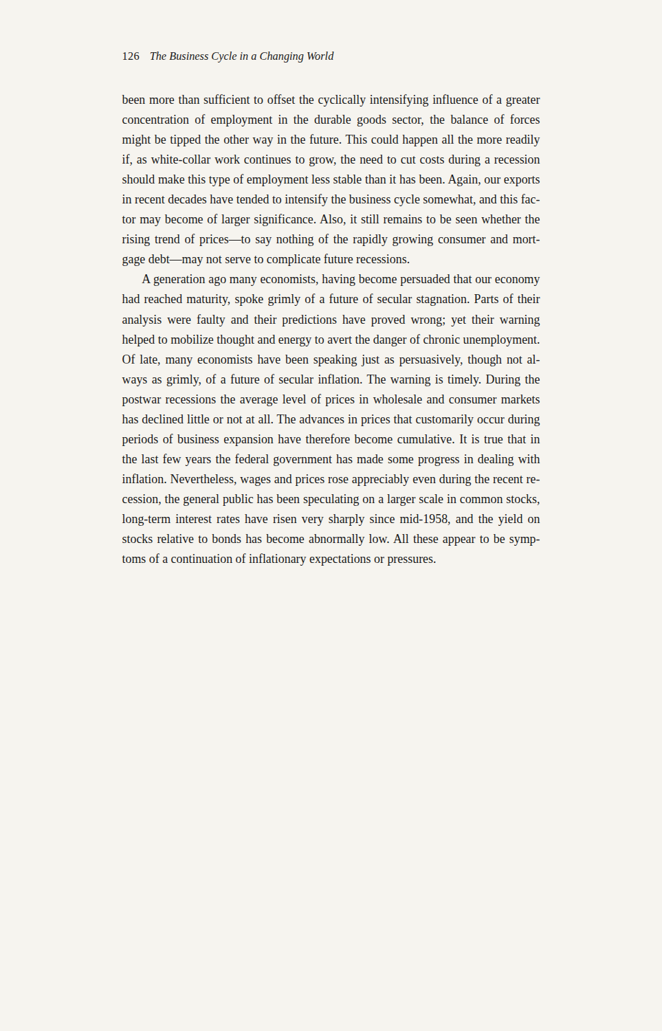126 The Business Cycle in a Changing World
been more than sufficient to offset the cyclically intensifying influence of a greater concentration of employment in the durable goods sector, the balance of forces might be tipped the other way in the future. This could happen all the more readily if, as white-collar work continues to grow, the need to cut costs during a recession should make this type of employment less stable than it has been. Again, our exports in recent decades have tended to intensify the business cycle somewhat, and this factor may become of larger significance. Also, it still remains to be seen whether the rising trend of prices—to say nothing of the rapidly growing consumer and mortgage debt—may not serve to complicate future recessions.
A generation ago many economists, having become persuaded that our economy had reached maturity, spoke grimly of a future of secular stagnation. Parts of their analysis were faulty and their predictions have proved wrong; yet their warning helped to mobilize thought and energy to avert the danger of chronic unemployment. Of late, many economists have been speaking just as persuasively, though not always as grimly, of a future of secular inflation. The warning is timely. During the postwar recessions the average level of prices in wholesale and consumer markets has declined little or not at all. The advances in prices that customarily occur during periods of business expansion have therefore become cumulative. It is true that in the last few years the federal government has made some progress in dealing with inflation. Nevertheless, wages and prices rose appreciably even during the recent recession, the general public has been speculating on a larger scale in common stocks, long-term interest rates have risen very sharply since mid-1958, and the yield on stocks relative to bonds has become abnormally low. All these appear to be symptoms of a continuation of inflationary expectations or pressures.